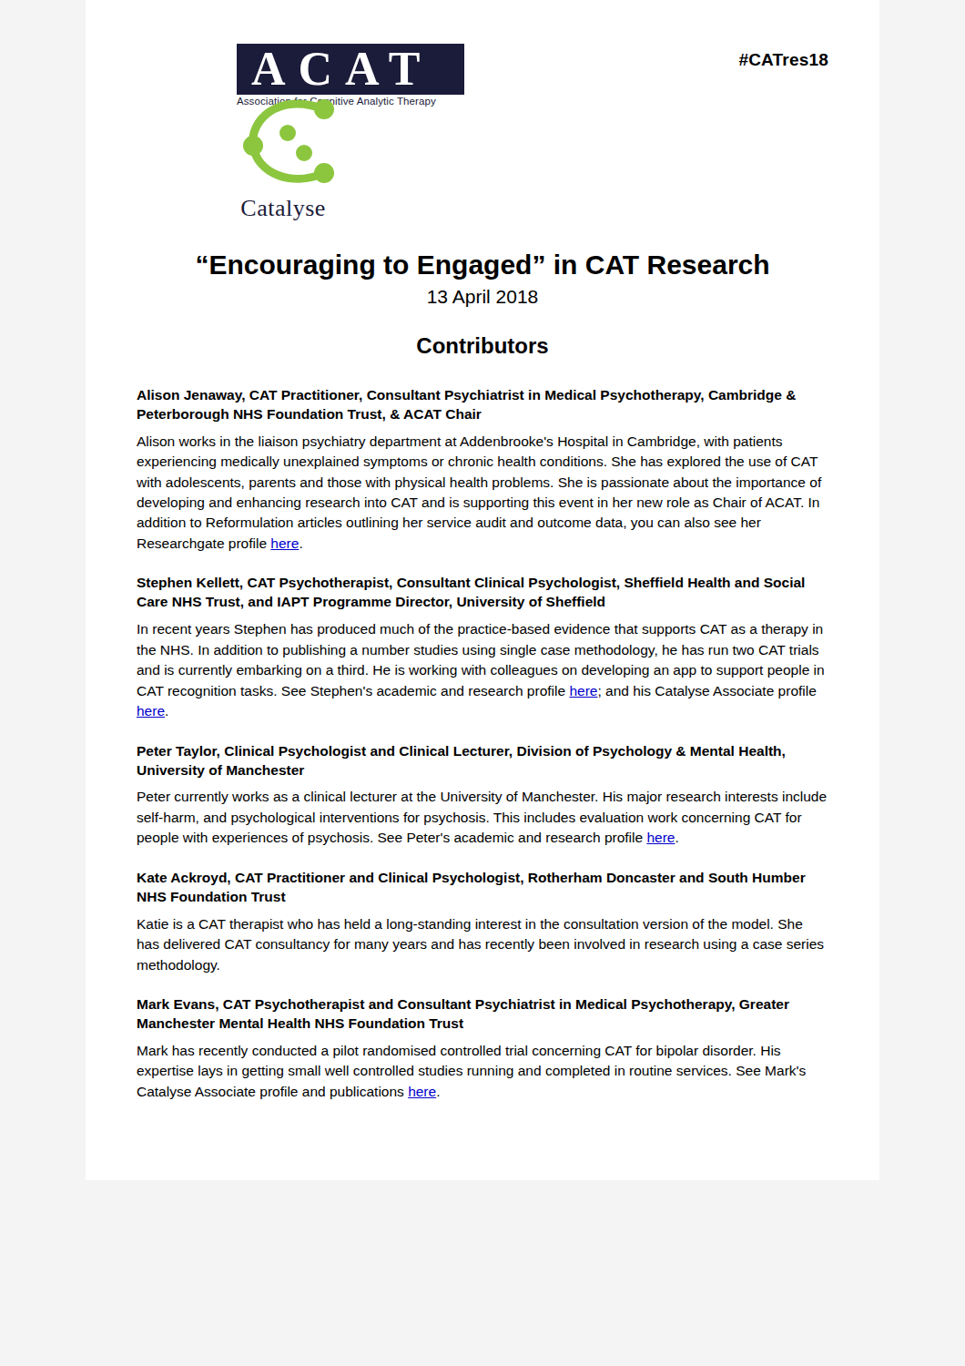#CATres18
ACAT® Association for Cognitive Analytic Therapy Catalyse
“Encouraging to Engaged” in CAT Research
13 April 2018
Contributors
Alison Jenaway, CAT Practitioner, Consultant Psychiatrist in Medical Psychotherapy, Cambridge & Peterborough NHS Foundation Trust, & ACAT Chair
Alison works in the liaison psychiatry department at Addenbrooke's Hospital in Cambridge, with patients experiencing medically unexplained symptoms or chronic health conditions. She has explored the use of CAT with adolescents, parents and those with physical health problems. She is passionate about the importance of developing and enhancing research into CAT and is supporting this event in her new role as Chair of ACAT. In addition to Reformulation articles outlining her service audit and outcome data, you can also see her Researchgate profile here.
Stephen Kellett, CAT Psychotherapist, Consultant Clinical Psychologist, Sheffield Health and Social Care NHS Trust, and IAPT Programme Director, University of Sheffield
In recent years Stephen has produced much of the practice-based evidence that supports CAT as a therapy in the NHS. In addition to publishing a number studies using single case methodology, he has run two CAT trials and is currently embarking on a third. He is working with colleagues on developing an app to support people in CAT recognition tasks. See Stephen's academic and research profile here; and his Catalyse Associate profile here.
Peter Taylor, Clinical Psychologist and Clinical Lecturer, Division of Psychology & Mental Health, University of Manchester
Peter currently works as a clinical lecturer at the University of Manchester. His major research interests include self-harm, and psychological interventions for psychosis. This includes evaluation work concerning CAT for people with experiences of psychosis. See Peter's academic and research profile here.
Kate Ackroyd, CAT Practitioner and Clinical Psychologist, Rotherham Doncaster and South Humber NHS Foundation Trust
Katie is a CAT therapist who has held a long-standing interest in the consultation version of the model. She has delivered CAT consultancy for many years and has recently been involved in research using a case series methodology.
Mark Evans, CAT Psychotherapist and Consultant Psychiatrist in Medical Psychotherapy, Greater Manchester Mental Health NHS Foundation Trust
Mark has recently conducted a pilot randomised controlled trial concerning CAT for bipolar disorder. His expertise lays in getting small well controlled studies running and completed in routine services. See Mark's Catalyse Associate profile and publications here.